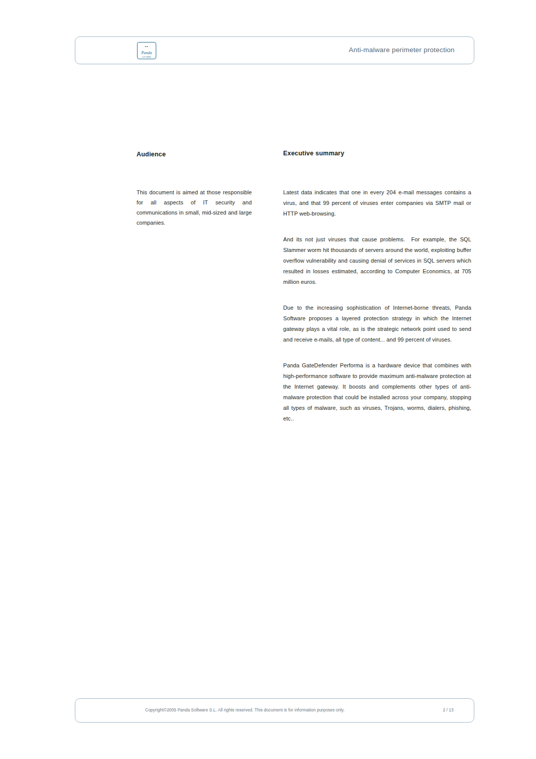••
Panda
SOFTWARE
Anti-malware perimeter protection
Audience
This document is aimed at those responsible for all aspects of IT security and communications in small, mid-sized and large companies.
Executive summary
Latest data indicates that one in every 204 e-mail messages contains a virus, and that 99 percent of viruses enter companies via SMTP mail or HTTP web-browsing.
And its not just viruses that cause problems. For example, the SQL Slammer worm hit thousands of servers around the world, exploiting buffer overflow vulnerability and causing denial of services in SQL servers which resulted in losses estimated, according to Computer Economics, at 705 million euros.
Due to the increasing sophistication of Internet-borne threats, Panda Software proposes a layered protection strategy in which the Internet gateway plays a vital role, as is the strategic network point used to send and receive e-mails, all type of content... and 99 percent of viruses.
Panda GateDefender Performa is a hardware device that combines with high-performance software to provide maximum anti-malware protection at the Internet gateway. It boosts and complements other types of anti-malware protection that could be installed across your company, stopping all types of malware, such as viruses, Trojans, worms, dialers, phishing, etc..
Copyright©2005 Panda Software S.L. All rights reserved. This document is for information purposes only.
2 / 13